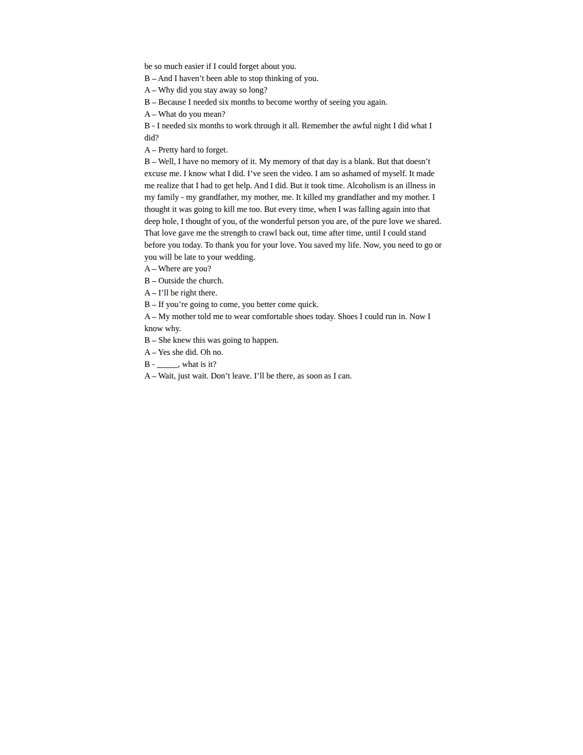be so much easier if I could forget about you.
B – And I haven’t been able to stop thinking of you.
A – Why did you stay away so long?
B – Because I needed six months to become worthy of seeing you again.
A – What do you mean?
B - I needed six months to work through it all. Remember the awful night I did what I did?
A – Pretty hard to forget.
B – Well, I have no memory of it. My memory of that day is a blank. But that doesn’t excuse me. I know what I did. I’ve seen the video. I am so ashamed of myself. It made me realize that I had to get help. And I did. But it took time. Alcoholism is an illness in my family - my grandfather, my mother, me. It killed my grandfather and my mother. I thought it was going to kill me too. But every time, when I was falling again into that deep hole, I thought of you, of the wonderful person you are, of the pure love we shared. That love gave me the strength to crawl back out, time after time, until I could stand before you today. To thank you for your love. You saved my life. Now, you need to go or you will be late to your wedding.
A – Where are you?
B – Outside the church.
A – I’ll be right there.
B – If you’re going to come, you better come quick.
A – My mother told me to wear comfortable shoes today. Shoes I could run in. Now I know why.
B – She knew this was going to happen.
A – Yes she did. Oh no.
B - _____, what is it?
A – Wait, just wait. Don’t leave. I’ll be there, as soon as I can.